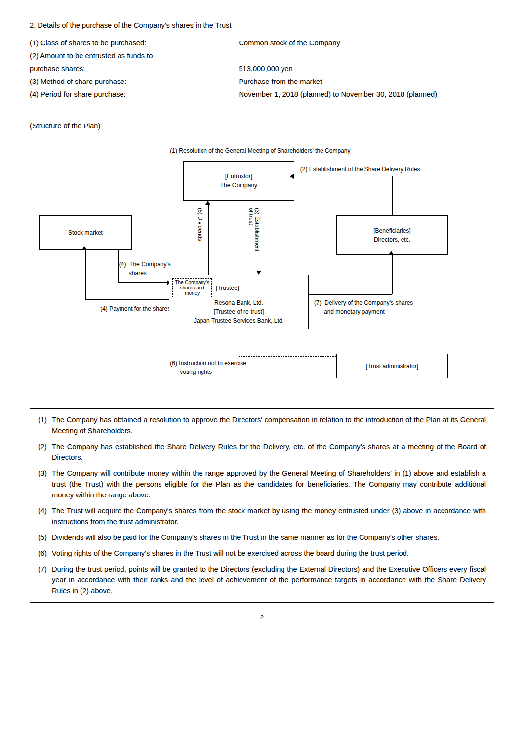2. Details of the purchase of the Company's shares in the Trust
| (1) Class of shares to be purchased: | Common stock of the Company |
| (2) Amount to be entrusted as funds to | |
| purchase shares: | 513,000,000 yen |
| (3) Method of share purchase: | Purchase from the market |
| (4) Period for share purchase: | November 1, 2018 (planned) to November 30, 2018 (planned) |
(Structure of the Plan)
(1) Resolution of the General Meeting of Shareholders' the Company
[Entrustor]
The Company
(2) Establishment of the Share Delivery Rules
Stock market
[Beneficiaries]
Directors, etc.
(5) Dividends
(3) Establishment
of trust
(4) The Company's
shares
(4) Payment for the shares
The Company's
shares and
money [Trustee]
Resona Bank, Ltd.
[Trustee of re-trust]
Japan Trustee Services Bank, Ltd.
(7) Delivery of the Company's shares
and monetary payment
[Trust administrator]
(6) Instruction not to exercise
voting rights
The Company has obtained a resolution to approve the Directors' compensation in relation to the introduction of the Plan at its General Meeting of Shareholders.
The Company has established the Share Delivery Rules for the Delivery, etc. of the Company's shares at a meeting of the Board of Directors.
The Company will contribute money within the range approved by the General Meeting of Shareholders' in (1) above and establish a trust (the Trust) with the persons eligible for the Plan as the candidates for beneficiaries. The Company may contribute additional money within the range above.
The Trust will acquire the Company's shares from the stock market by using the money entrusted under (3) above in accordance with instructions from the trust administrator.
Dividends will also be paid for the Company's shares in the Trust in the same manner as for the Company's other shares.
Voting rights of the Company's shares in the Trust will not be exercised across the board during the trust period.
During the trust period, points will be granted to the Directors (excluding the External Directors) and the Executive Officers every fiscal year in accordance with their ranks and the level of achievement of the performance targets in accordance with the Share Delivery Rules in (2) above,
2